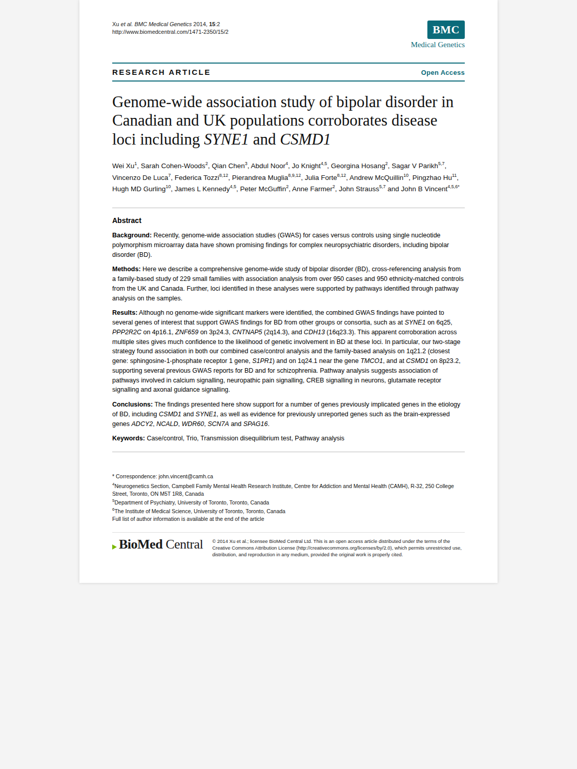Xu et al. BMC Medical Genetics 2014, 15:2
http://www.biomedcentral.com/1471-2350/15/2
BMC Medical Genetics
RESEARCH ARTICLE
Open Access
Genome-wide association study of bipolar disorder in Canadian and UK populations corroborates disease loci including SYNE1 and CSMD1
Wei Xu1, Sarah Cohen-Woods2, Qian Chen3, Abdul Noor4, Jo Knight4,5, Georgina Hosang2, Sagar V Parikh5,7, Vincenzo De Luca7, Federica Tozzi8,12, Pierandrea Muglia8,9,12, Julia Forte8,12, Andrew McQuillin10, Pingzhao Hu11, Hugh MD Gurling10, James L Kennedy4,5, Peter McGuffin2, Anne Farmer2, John Strauss5,7 and John B Vincent4,5,6*
Abstract
Background: Recently, genome-wide association studies (GWAS) for cases versus controls using single nucleotide polymorphism microarray data have shown promising findings for complex neuropsychiatric disorders, including bipolar disorder (BD).
Methods: Here we describe a comprehensive genome-wide study of bipolar disorder (BD), cross-referencing analysis from a family-based study of 229 small families with association analysis from over 950 cases and 950 ethnicity-matched controls from the UK and Canada. Further, loci identified in these analyses were supported by pathways identified through pathway analysis on the samples.
Results: Although no genome-wide significant markers were identified, the combined GWAS findings have pointed to several genes of interest that support GWAS findings for BD from other groups or consortia, such as at SYNE1 on 6q25, PPP2R2C on 4p16.1, ZNF659 on 3p24.3, CNTNAP5 (2q14.3), and CDH13 (16q23.3). This apparent corroboration across multiple sites gives much confidence to the likelihood of genetic involvement in BD at these loci. In particular, our two-stage strategy found association in both our combined case/control analysis and the family-based analysis on 1q21.2 (closest gene: sphingosine-1-phosphate receptor 1 gene, S1PR1) and on 1q24.1 near the gene TMCO1, and at CSMD1 on 8p23.2, supporting several previous GWAS reports for BD and for schizophrenia. Pathway analysis suggests association of pathways involved in calcium signalling, neuropathic pain signalling, CREB signalling in neurons, glutamate receptor signalling and axonal guidance signalling.
Conclusions: The findings presented here show support for a number of genes previously implicated genes in the etiology of BD, including CSMD1 and SYNE1, as well as evidence for previously unreported genes such as the brain-expressed genes ADCY2, NCALD, WDR60, SCN7A and SPAG16.
Keywords: Case/control, Trio, Transmission disequilibrium test, Pathway analysis
* Correspondence: john.vincent@camh.ca
4Neurogenetics Section, Campbell Family Mental Health Research Institute, Centre for Addiction and Mental Health (CAMH), R-32, 250 College Street, Toronto, ON M5T 1R8, Canada
5Department of Psychiatry, University of Toronto, Toronto, Canada
6The Institute of Medical Science, University of Toronto, Toronto, Canada
Full list of author information is available at the end of the article
Bio Med Central
© 2014 Xu et al.; licensee BioMed Central Ltd. This is an open access article distributed under the terms of the Creative Commons Attribution License (http://creativecommons.org/licenses/by/2.0), which permits unrestricted use, distribution, and reproduction in any medium, provided the original work is properly cited.